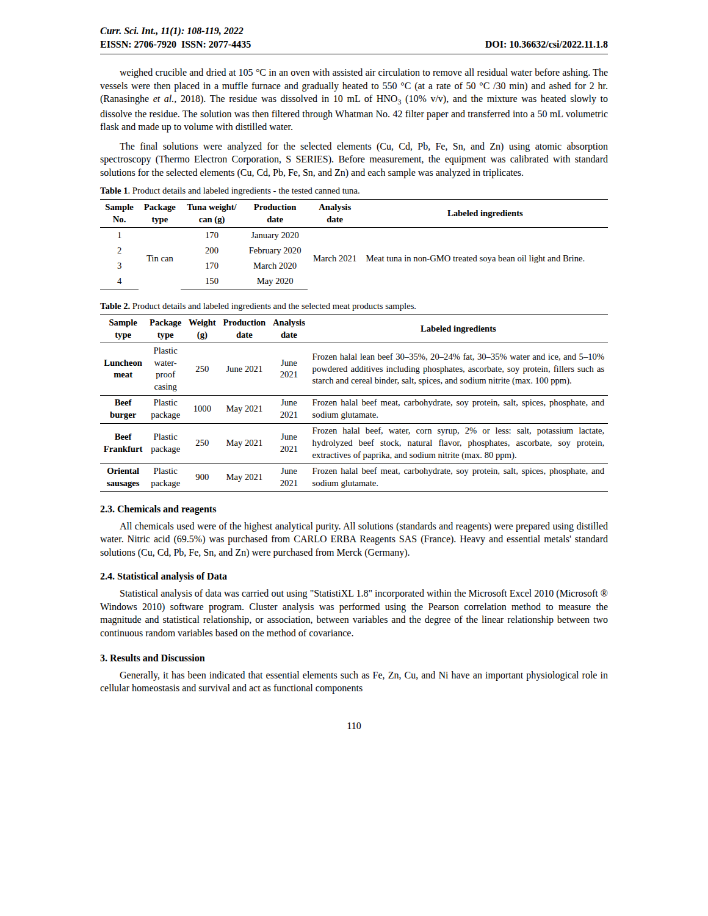Curr. Sci. Int., 11(1): 108-119, 2022
EISSN: 2706-7920 ISSN: 2077-4435
DOI: 10.36632/csi/2022.11.1.8
weighed crucible and dried at 105 °C in an oven with assisted air circulation to remove all residual water before ashing. The vessels were then placed in a muffle furnace and gradually heated to 550 °C (at a rate of 50 °C /30 min) and ashed for 2 hr. (Ranasinghe et al., 2018). The residue was dissolved in 10 mL of HNO3 (10% v/v), and the mixture was heated slowly to dissolve the residue. The solution was then filtered through Whatman No. 42 filter paper and transferred into a 50 mL volumetric flask and made up to volume with distilled water.
The final solutions were analyzed for the selected elements (Cu, Cd, Pb, Fe, Sn, and Zn) using atomic absorption spectroscopy (Thermo Electron Corporation, S SERIES). Before measurement, the equipment was calibrated with standard solutions for the selected elements (Cu, Cd, Pb, Fe, Sn, and Zn) and each sample was analyzed in triplicates.
Table 1 . Product details and labeled ingredients - the tested canned tuna.
| Sample No. | Package type | Tuna weight/ can (g) | Production date | Analysis date | Labeled ingredients |
| --- | --- | --- | --- | --- | --- |
| 1 | Tin can | 170 | January 2020 | March 2021 | Meat tuna in non-GMO treated soya bean oil light and Brine. |
| 2 | 200 | February 2020 |
| 3 | 170 | March 2020 |
| 4 | 150 | May 2020 |
Table 2. Product details and labeled ingredients and the selected meat products samples.
| Sample type | Package type | Weight (g) | Production date | Analysis date | Labeled ingredients |
| --- | --- | --- | --- | --- | --- |
| Luncheon meat | Plastic water- proof casing | 250 | June 2021 | June 2021 | Frozen halal lean beef 30–35%, 20–24% fat, 30–35% water and ice, and 5–10% powdered additives including phosphates, ascorbate, soy protein, fillers such as starch and cereal binder, salt, spices, and sodium nitrite (max. 100 ppm). |
| Beef burger | Plastic package | 1000 | May 2021 | June 2021 | Frozen halal beef meat, carbohydrate, soy protein, salt, spices, phosphate, and sodium glutamate. |
| Beef Frankfurt | Plastic package | 250 | May 2021 | June 2021 | Frozen halal beef, water, corn syrup, 2% or less: salt, potassium lactate, hydrolyzed beef stock, natural flavor, phosphates, ascorbate, soy protein, extractives of paprika, and sodium nitrite (max. 80 ppm). |
| Oriental sausages | Plastic package | 900 | May 2021 | June 2021 | Frozen halal beef meat, carbohydrate, soy protein, salt, spices, phosphate, and sodium glutamate. |
2.3. Chemicals and reagents
All chemicals used were of the highest analytical purity. All solutions (standards and reagents) were prepared using distilled water. Nitric acid (69.5%) was purchased from CARLO ERBA Reagents SAS (France). Heavy and essential metals' standard solutions (Cu, Cd, Pb, Fe, Sn, and Zn) were purchased from Merck (Germany).
2.4. Statistical analysis of Data
Statistical analysis of data was carried out using "StatistiXL 1.8" incorporated within the Microsoft Excel 2010 (Microsoft ® Windows 2010) software program. Cluster analysis was performed using the Pearson correlation method to measure the magnitude and statistical relationship, or association, between variables and the degree of the linear relationship between two continuous random variables based on the method of covariance.
3. Results and Discussion
Generally, it has been indicated that essential elements such as Fe, Zn, Cu, and Ni have an important physiological role in cellular homeostasis and survival and act as functional components
110